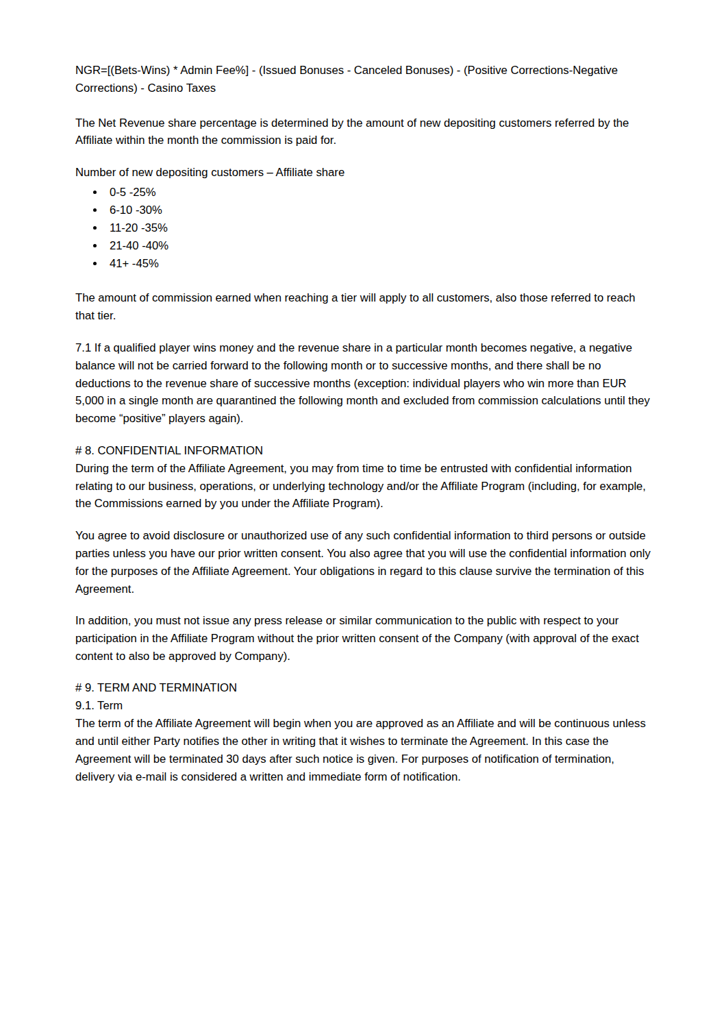NGR=[(Bets-Wins) * Admin Fee%] - (Issued Bonuses - Canceled Bonuses) - (Positive Corrections-Negative Corrections) - Casino Taxes
The Net Revenue share percentage is determined by the amount of new depositing customers referred by the Affiliate within the month the commission is paid for.
Number of new depositing customers – Affiliate share
0-5 -25%
6-10 -30%
11-20 -35%
21-40 -40%
41+ -45%
The amount of commission earned when reaching a tier will apply to all customers, also those referred to reach that tier.
7.1 If a qualified player wins money and the revenue share in a particular month becomes negative, a negative balance will not be carried forward to the following month or to successive months, and there shall be no deductions to the revenue share of successive months (exception: individual players who win more than EUR 5,000 in a single month are quarantined the following month and excluded from commission calculations until they become “positive” players again).
# 8. CONFIDENTIAL INFORMATION
During the term of the Affiliate Agreement, you may from time to time be entrusted with confidential information relating to our business, operations, or underlying technology and/or the Affiliate Program (including, for example, the Commissions earned by you under the Affiliate Program).
You agree to avoid disclosure or unauthorized use of any such confidential information to third persons or outside parties unless you have our prior written consent. You also agree that you will use the confidential information only for the purposes of the Affiliate Agreement. Your obligations in regard to this clause survive the termination of this Agreement.
In addition, you must not issue any press release or similar communication to the public with respect to your participation in the Affiliate Program without the prior written consent of the Company (with approval of the exact content to also be approved by Company).
# 9. TERM AND TERMINATION
9.1. Term
The term of the Affiliate Agreement will begin when you are approved as an Affiliate and will be continuous unless and until either Party notifies the other in writing that it wishes to terminate the Agreement. In this case the Agreement will be terminated 30 days after such notice is given. For purposes of notification of termination, delivery via e-mail is considered a written and immediate form of notification.